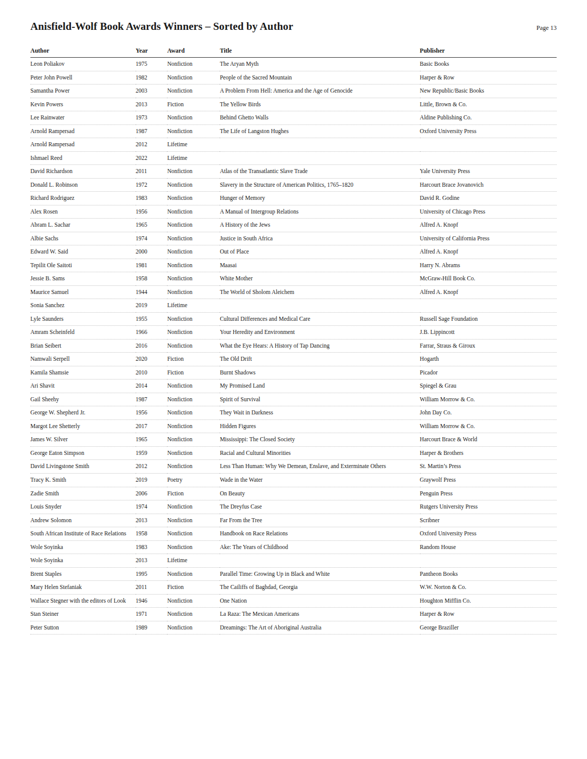Anisfield-Wolf Book Awards Winners – Sorted by Author
Page 13
| Author | Year | Award | Title | Publisher |
| --- | --- | --- | --- | --- |
| Leon Poliakov | 1975 | Nonfiction | The Aryan Myth | Basic Books |
| Peter John Powell | 1982 | Nonfiction | People of the Sacred Mountain | Harper & Row |
| Samantha Power | 2003 | Nonfiction | A Problem From Hell: America and the Age of Genocide | New Republic/Basic Books |
| Kevin Powers | 2013 | Fiction | The Yellow Birds | Little, Brown & Co. |
| Lee Rainwater | 1973 | Nonfiction | Behind Ghetto Walls | Aldine Publishing Co. |
| Arnold Rampersad | 1987 | Nonfiction | The Life of Langston Hughes | Oxford University Press |
| Arnold Rampersad | 2012 | Lifetime | | |
| Ishmael Reed | 2022 | Lifetime | | |
| David Richardson | 2011 | Nonfiction | Atlas of the Transatlantic Slave Trade | Yale University Press |
| Donald L. Robinson | 1972 | Nonfiction | Slavery in the Structure of American Politics, 1765–1820 | Harcourt Brace Jovanovich |
| Richard Rodriguez | 1983 | Nonfiction | Hunger of Memory | David R. Godine |
| Alex Rosen | 1956 | Nonfiction | A Manual of Intergroup Relations | University of Chicago Press |
| Abram L. Sachar | 1965 | Nonfiction | A History of the Jews | Alfred A. Knopf |
| Albie Sachs | 1974 | Nonfiction | Justice in South Africa | University of California Press |
| Edward W. Said | 2000 | Nonfiction | Out of Place | Alfred A. Knopf |
| Tepilit Ole Saitoti | 1981 | Nonfiction | Maasai | Harry N. Abrams |
| Jessie B. Sams | 1958 | Nonfiction | White Mother | McGraw-Hill Book Co. |
| Maurice Samuel | 1944 | Nonfiction | The World of Sholom Aleichem | Alfred A. Knopf |
| Sonia Sanchez | 2019 | Lifetime | | |
| Lyle Saunders | 1955 | Nonfiction | Cultural Differences and Medical Care | Russell Sage Foundation |
| Amram Scheinfeld | 1966 | Nonfiction | Your Heredity and Environment | J.B. Lippincott |
| Brian Seibert | 2016 | Nonfiction | What the Eye Hears: A History of Tap Dancing | Farrar, Straus & Giroux |
| Namwali Serpell | 2020 | Fiction | The Old Drift | Hogarth |
| Kamila Shamsie | 2010 | Fiction | Burnt Shadows | Picador |
| Ari Shavit | 2014 | Nonfiction | My Promised Land | Spiegel & Grau |
| Gail Sheehy | 1987 | Nonfiction | Spirit of Survival | William Morrow & Co. |
| George W. Shepherd Jr. | 1956 | Nonfiction | They Wait in Darkness | John Day Co. |
| Margot Lee Shetterly | 2017 | Nonfiction | Hidden Figures | William Morrow & Co. |
| James W. Silver | 1965 | Nonfiction | Mississippi: The Closed Society | Harcourt Brace & World |
| George Eaton Simpson | 1959 | Nonfiction | Racial and Cultural Minorities | Harper & Brothers |
| David Livingstone Smith | 2012 | Nonfiction | Less Than Human: Why We Demean, Enslave, and Exterminate Others | St. Martin’s Press |
| Tracy K. Smith | 2019 | Poetry | Wade in the Water | Graywolf Press |
| Zadie Smith | 2006 | Fiction | On Beauty | Penguin Press |
| Louis Snyder | 1974 | Nonfiction | The Dreyfus Case | Rutgers University Press |
| Andrew Solomon | 2013 | Nonfiction | Far From the Tree | Scribner |
| South African Institute of Race Relations | 1958 | Nonfiction | Handbook on Race Relations | Oxford University Press |
| Wole Soyinka | 1983 | Nonfiction | Ake: The Years of Childhood | Random House |
| Wole Soyinka | 2013 | Lifetime | | |
| Brent Staples | 1995 | Nonfiction | Parallel Time: Growing Up in Black and White | Pantheon Books |
| Mary Helen Stefaniak | 2011 | Fiction | The Cailiffs of Baghdad, Georgia | W.W. Norton & Co. |
| Wallace Stegner with the editors of Look | 1946 | Nonfiction | One Nation | Houghton Mifflin Co. |
| Stan Steiner | 1971 | Nonfiction | La Raza: The Mexican Americans | Harper & Row |
| Peter Sutton | 1989 | Nonfiction | Dreamings: The Art of Aboriginal Australia | George Braziller |